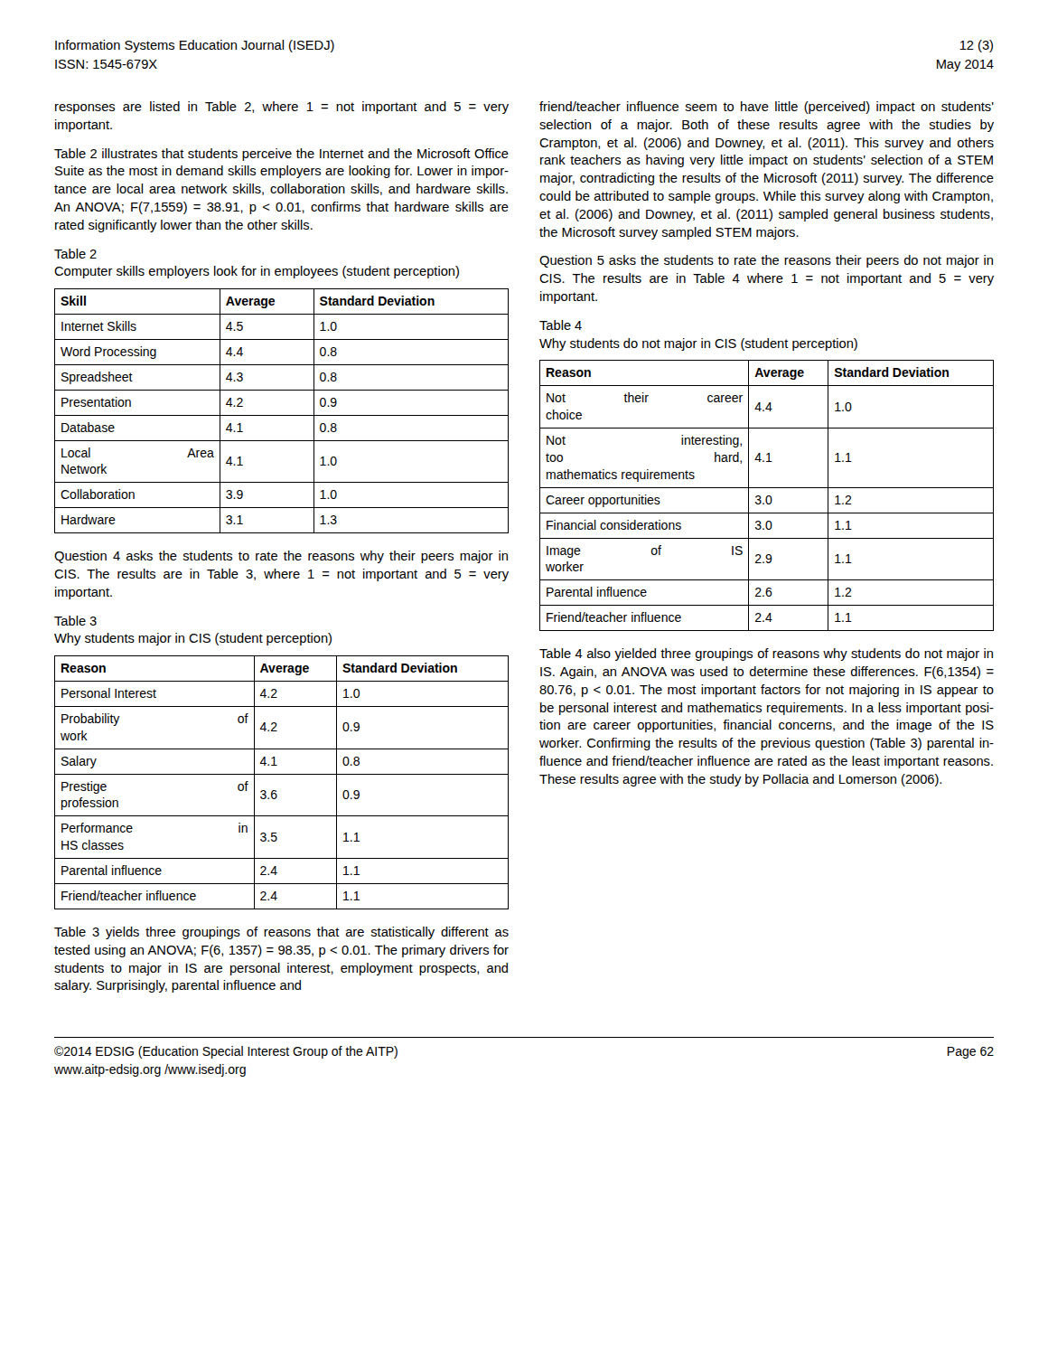Information Systems Education Journal (ISEDJ)
ISSN: 1545-679X
12 (3)
May 2014
responses are listed in Table 2, where 1 = not important and 5 = very important.
Table 2 illustrates that students perceive the Internet and the Microsoft Office Suite as the most in demand skills employers are looking for. Lower in importance are local area network skills, collaboration skills, and hardware skills. An ANOVA; F(7,1559) = 38.91, p < 0.01, confirms that hardware skills are rated significantly lower than the other skills.
Table 2 Computer skills employers look for in employees (student perception)
| Skill | Average | Standard Deviation |
| --- | --- | --- |
| Internet Skills | 4.5 | 1.0 |
| Word Processing | 4.4 | 0.8 |
| Spreadsheet | 4.3 | 0.8 |
| Presentation | 4.2 | 0.9 |
| Database | 4.1 | 0.8 |
| Local Area Network | 4.1 | 1.0 |
| Collaboration | 3.9 | 1.0 |
| Hardware | 3.1 | 1.3 |
Question 4 asks the students to rate the reasons why their peers major in CIS. The results are in Table 3, where 1 = not important and 5 = very important.
Table 3 Why students major in CIS (student perception)
| Reason | Average | Standard Deviation |
| --- | --- | --- |
| Personal Interest | 4.2 | 1.0 |
| Probability of work | 4.2 | 0.9 |
| Salary | 4.1 | 0.8 |
| Prestige of profession | 3.6 | 0.9 |
| Performance in HS classes | 3.5 | 1.1 |
| Parental influence | 2.4 | 1.1 |
| Friend/teacher influence | 2.4 | 1.1 |
Table 3 yields three groupings of reasons that are statistically different as tested using an ANOVA; F(6, 1357) = 98.35, p < 0.01. The primary drivers for students to major in IS are personal interest, employment prospects, and salary. Surprisingly, parental influence and
friend/teacher influence seem to have little (perceived) impact on students' selection of a major. Both of these results agree with the studies by Crampton, et al. (2006) and Downey, et al. (2011). This survey and others rank teachers as having very little impact on students' selection of a STEM major, contradicting the results of the Microsoft (2011) survey. The difference could be attributed to sample groups. While this survey along with Crampton, et al. (2006) and Downey, et al. (2011) sampled general business students, the Microsoft survey sampled STEM majors.
Question 5 asks the students to rate the reasons their peers do not major in CIS. The results are in Table 4 where 1 = not important and 5 = very important.
Table 4 Why students do not major in CIS (student perception)
| Reason | Average | Standard Deviation |
| --- | --- | --- |
| Not their career choice | 4.4 | 1.0 |
| Not interesting, too hard, mathematics requirements | 4.1 | 1.1 |
| Career opportunities | 3.0 | 1.2 |
| Financial considerations | 3.0 | 1.1 |
| Image of IS worker | 2.9 | 1.1 |
| Parental influence | 2.6 | 1.2 |
| Friend/teacher influence | 2.4 | 1.1 |
Table 4 also yielded three groupings of reasons why students do not major in IS. Again, an ANOVA was used to determine these differences. F(6,1354) = 80.76, p < 0.01. The most important factors for not majoring in IS appear to be personal interest and mathematics requirements. In a less important position are career opportunities, financial concerns, and the image of the IS worker. Confirming the results of the previous question (Table 3) parental influence and friend/teacher influence are rated as the least important reasons. These results agree with the study by Pollacia and Lomerson (2006).
©2014 EDSIG (Education Special Interest Group of the AITP)
www.aitp-edsig.org /www.isedj.org
Page 62